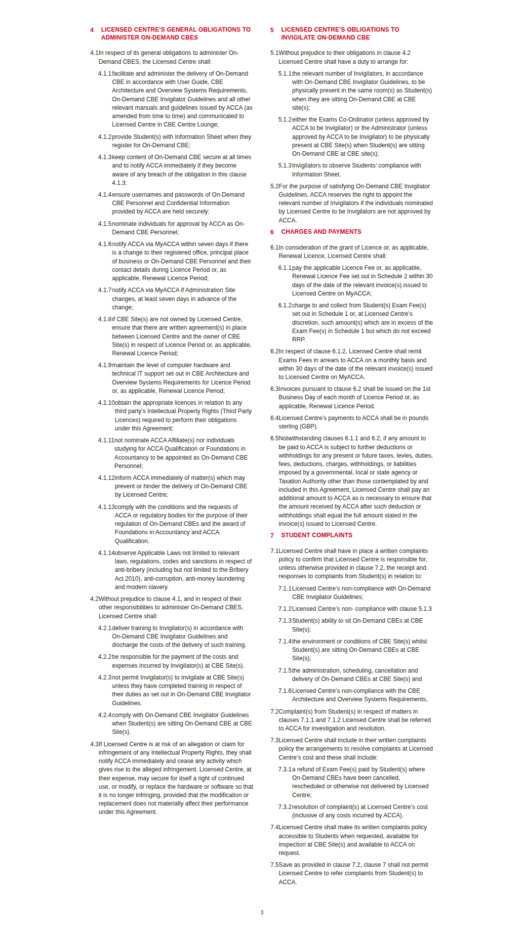4
Licensed Centre’s general obligations to administer On-Demand CBEs
4.1
In respect of its general obligations to administer On-Demand CBES, the Licensed Centre shall:
4.1.1
facilitate and administer the delivery of On-Demand CBE in accordance with User Guide, CBE Architecture and Overview Systems Requirements, On-Demand CBE Invigilator Guidelines and all other relevant manuals and guidelines issued by ACCA (as amended from time to time) and communicated to Licensed Centre in CBE Centre Lounge;
4.1.2
provide Student(s) with Information Sheet when they register for On-Demand CBE;
4.1.3
keep content of On-Demand CBE secure at all times and to notify ACCA immediately if they become aware of any breach of the obligation in this clause 4.1.3;
4.1.4
ensure usernames and passwords of On-Demand CBE Personnel and Confidential Information provided by ACCA are held securely;
4.1.5
nominate individuals for approval by ACCA as On-Demand CBE Personnel;
4.1.6
notify ACCA via MyACCA within seven days if there is a change to their registered office, principal place of business or On-Demand CBE Personnel and their contact details during Licence Period or, as applicable, Renewal Licence Period;
4.1.7
notify ACCA via MyACCA if Administration Site changes, at least seven days in advance of the change;
4.1.8
if CBE Site(s) are not owned by Licensed Centre, ensure that there are written agreement(s) in place between Licensed Centre and the owner of CBE Site(s) in respect of Licence Period or, as applicable, Renewal Licence Period;
4.1.9
maintain the level of computer hardware and technical IT support set out in CBE Architecture and Overview Systems Requirements for Licence Period or, as applicable, Renewal Licence Period;
4.1.10
obtain the appropriate licences in relation to any third party’s Intellectual Property Rights (Third Party Licences) required to perform their obligations under this Agreement;
4.1.11
not nominate ACCA Affiliate(s) nor individuals studying for ACCA Qualification or Foundations in Accountancy to be appointed as On-Demand CBE Personnel;
4.1.12
inform ACCA immediately of matter(s) which may prevent or hinder the delivery of On-Demand CBE by Licensed Centre;
4.1.13
comply with the conditions and the requests of ACCA or regulatory bodies for the purpose of their regulation of On-Demand CBEs and the award of Foundations in Accountancy and ACCA Qualification.
4.1.14
observe Applicable Laws not limited to relevant laws, regulations, codes and sanctions in respect of anti-bribery (including but not limited to the Bribery Act 2010), anti-corruption, anti-money laundering and modern slavery.
4.2
Without prejudice to clause 4.1, and in respect of their other responsibilities to administer On-Demand CBES, Licensed Centre shall:
4.2.1
deliver training to Invigilator(s) in accordance with On-Demand CBE Invigilator Guidelines and discharge the costs of the delivery of such training.
4.2.2
be responsible for the payment of the costs and expenses incurred by Invigilator(s) at CBE Site(s).
4.2.3
not permit Invigilator(s) to invigilate at CBE Site(s) unless they have completed training in respect of their duties as set out in On-Demand CBE Invigilator Guidelines.
4.2.4
comply with On-Demand CBE Invigilator Guidelines when Student(s) are sitting On-Demand CBE at CBE Site(s).
4.3
If Licensed Centre is at risk of an allegation or claim for infringement of any Intellectual Property Rights, they shall notify ACCA immediately and cease any activity which gives rise to the alleged infringement. Licensed Centre, at their expense, may secure for itself a right of continued use, or modify, or replace the hardware or software so that it is no longer infringing, provided that the modification or replacement does not materially affect their performance under this Agreement.
5
Licensed Centre’s obligations to invigilate On-Demand CBE
5.1
Without prejudice to their obligations in clause 4.2 Licensed Centre shall have a duty to arrange for:
5.1.1
the relevant number of Invigilators, in accordance with On-Demand CBE Invigilator Guidelines, to be physically present in the same room(s) as Student(s) when they are sitting On-Demand CBE at CBE site(s);
5.1.2
either the Exams Co-Ordinator (unless approved by ACCA to be Invigilator) or the Administrator (unless approved by ACCA to be Invigilator) to be physically present at CBE Site(s) when Student(s) are sitting On-Demand CBE at CBE site(s);
5.1.3
Invigilators to observe Students’ compliance with Information Sheet.
5.2
For the purpose of satisfying On-Demand CBE Invigilator Guidelines, ACCA reserves the right to appoint the relevant number of Invigilators if the individuals nominated by Licensed Centre to be Invigilators are not approved by ACCA.
6
Charges and payments
6.1
In consideration of the grant of Licence or, as applicable, Renewal Licence, Licensed Centre shall:
6.1.1
pay the applicable Licence Fee or, as applicable, Renewal Licence Fee set out in Schedule 2 within 30 days of the date of the relevant invoice(s) issued to Licensed Centre on MyACCA;
6.1.2
charge to and collect from Student(s) Exam Fee(s) set out in Schedule 1 or, at Licensed Centre’s discretion, such amount(s) which are in excess of the Exam Fee(s) in Schedule 1 but which do not exceed RRP.
6.2
In respect of clause 6.1.2, Licensed Centre shall remit Exams Fees in arrears to ACCA on a monthly basis and within 30 days of the date of the relevant invoice(s) issued to Licensed Centre on MyACCA.
6.3
Invoices pursuant to clause 6.2 shall be issued on the 1st Business Day of each month of Licence Period or, as applicable, Renewal Licence Period.
6.4
Licensed Centre’s payments to ACCA shall be in pounds sterling (GBP).
6.5
Notwithstanding clauses 6.1.1 and 6.2, if any amount to be paid to ACCA is subject to further deductions or withholdings for any present or future taxes, levies, duties, fees, deductions, charges, withholdings, or liabilities imposed by a governmental, local or state agency or Taxation Authority other than those contemplated by and included in this Agreement, Licensed Centre shall pay an additional amount to ACCA as is necessary to ensure that the amount received by ACCA after such deduction or withholdings shall equal the full amount stated in the invoice(s) issued to Licensed Centre.
7
Student complaints
7.1
Licensed Centre shall have in place a written complaints policy to confirm that Licensed Centre is responsible for, unless otherwise provided in clause 7.2, the receipt and responses to complaints from Student(s) in relation to:
7.1.1
Licensed Centre’s non-compliance with On-Demand CBE Invigilator Guidelines;
7.1.2
Licensed Centre’s non- compliance with clause 5.1.3
7.1.3
Student(s) ability to sit On-Demand CBEs at CBE Site(s);
7.1.4
the environment or conditions of CBE Site(s) whilst Student(s) are sitting On-Demand CBEs at CBE Site(s);
7.1.5
the administration, scheduling, cancellation and delivery of On-Demand CBEs at CBE Site(s) and
7.1.6
Licensed Centre’s non-compliance with the CBE Architecture and Overview Systems Requirements,
7.2
Complaint(s) from Student(s) in respect of matters in clauses 7.1.1 and 7.1.2 Licensed Centre shall be referred to ACCA for investigation and resolution.
7.3
Licensed Centre shall include in their written complaints policy the arrangements to resolve complaints at Licensed Centre’s cost and these shall include:
7.3.1
a refund of Exam Fee(s) paid by Student(s) where On-Demand CBEs have been cancelled, rescheduled or otherwise not delivered by Licensed Centre;
7.3.2
resolution of complaint(s) at Licensed Centre’s cost (inclusive of any costs incurred by ACCA).
7.4
Licensed Centre shall make its written complaints policy accessible to Students when requested, available for inspection at CBE Site(s) and available to ACCA on request.
7.5
Save as provided in clause 7.2, clause 7 shall not permit Licensed Centre to refer complaints from Student(s) to ACCA.
3